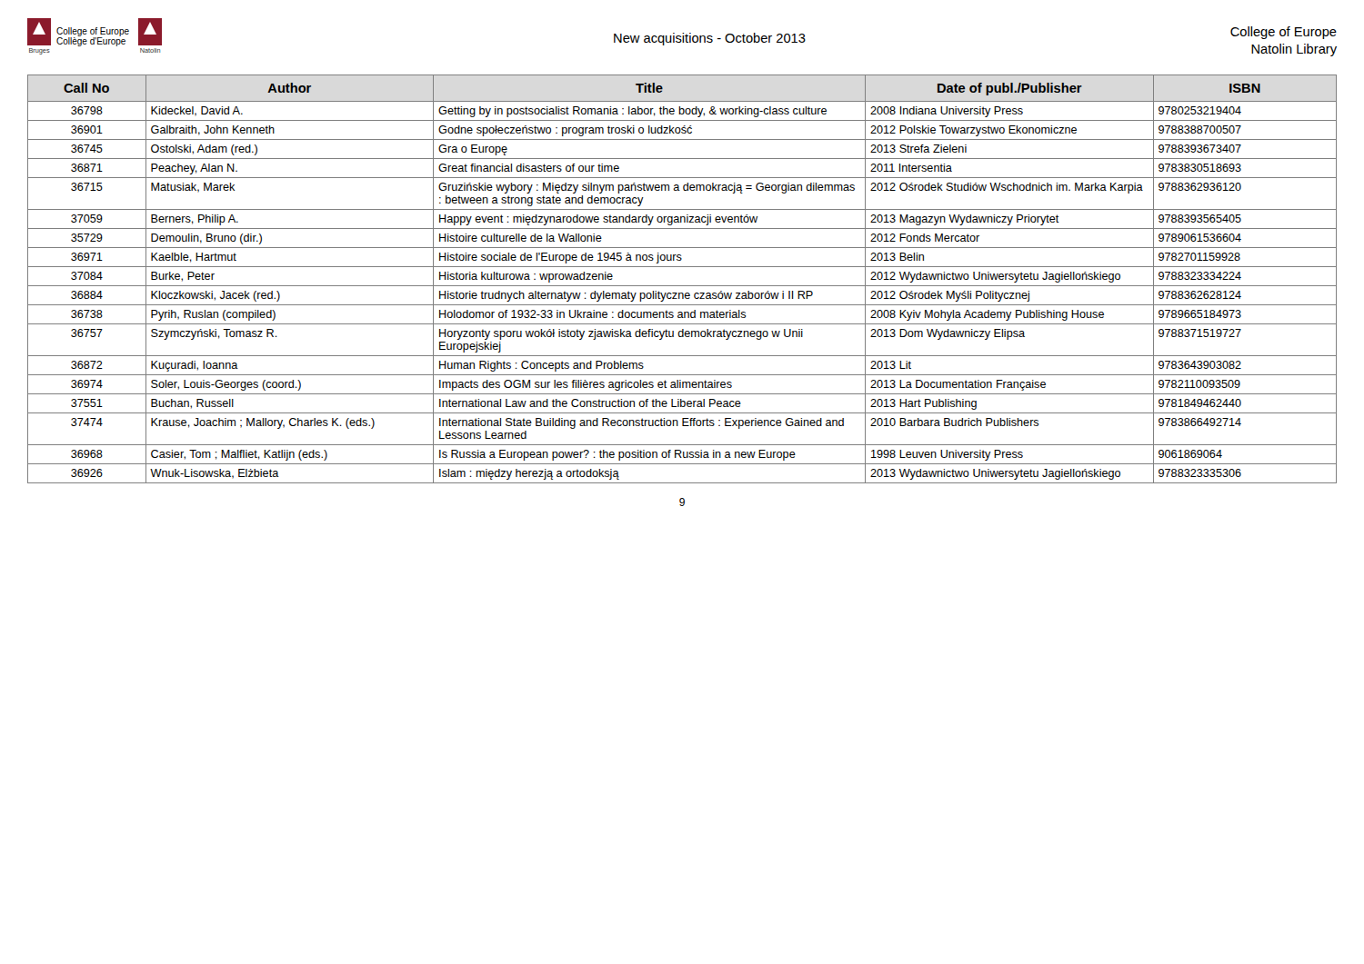Bruges
College of Europe
Collège d'Europe
Natolin
New acquisitions - October 2013
College of Europe
Natolin Library
| Call No | Author | Title | Date of publ./Publisher | ISBN |
| --- | --- | --- | --- | --- |
| 36798 | Kideckel, David A. | Getting by in postsocialist Romania : labor, the body, & working-class culture | 2008 Indiana University Press | 9780253219404 |
| 36901 | Galbraith, John Kenneth | Godne społeczeństwo : program troski o ludzkość | 2012 Polskie Towarzystwo Ekonomiczne | 9788388700507 |
| 36745 | Ostolski, Adam (red.) | Gra o Europę | 2013 Strefa Zieleni | 9788393673407 |
| 36871 | Peachey, Alan N. | Great financial disasters of our time | 2011 Intersentia | 9783830518693 |
| 36715 | Matusiak, Marek | Gruzińskie wybory : Między silnym państwem a demokracją = Georgian dilemmas : between a strong state and democracy | 2012 Ośrodek Studiów Wschodnich im. Marka Karpia | 9788362936120 |
| 37059 | Berners, Philip A. | Happy event : międzynarodowe standardy organizacji eventów | 2013 Magazyn Wydawniczy Priorytet | 9788393565405 |
| 35729 | Demoulin, Bruno (dir.) | Histoire culturelle de la Wallonie | 2012 Fonds Mercator | 9789061536604 |
| 36971 | Kaelble, Hartmut | Histoire sociale de l'Europe de 1945 à nos jours | 2013 Belin | 9782701159928 |
| 37084 | Burke, Peter | Historia kulturowa : wprowadzenie | 2012 Wydawnictwo Uniwersytetu Jagiellońskiego | 9788323334224 |
| 36884 | Kloczkowski, Jacek (red.) | Historie trudnych alternatyw : dylematy polityczne czasów zaborów i II RP | 2012 Ośrodek Myśli Politycznej | 9788362628124 |
| 36738 | Pyrih, Ruslan (compiled) | Holodomor of 1932-33 in Ukraine : documents and materials | 2008 Kyiv Mohyla Academy Publishing House | 9789665184973 |
| 36757 | Szymczyński, Tomasz R. | Horyzonty sporu wokół istoty zjawiska deficytu demokratycznego w Unii Europejskiej | 2013 Dom Wydawniczy Elipsa | 9788371519727 |
| 36872 | Kuçuradi, Ioanna | Human Rights : Concepts and Problems | 2013 Lit | 9783643903082 |
| 36974 | Soler, Louis-Georges (coord.) | Impacts des OGM sur les filières agricoles et alimentaires | 2013 La Documentation Française | 9782110093509 |
| 37551 | Buchan, Russell | International Law and the Construction of the Liberal Peace | 2013 Hart Publishing | 9781849462440 |
| 37474 | Krause, Joachim ; Mallory, Charles K. (eds.) | International State Building and Reconstruction Efforts : Experience Gained and Lessons Learned | 2010 Barbara Budrich Publishers | 9783866492714 |
| 36968 | Casier, Tom ; Malfliet, Katlijn (eds.) | Is Russia a European power? : the position of Russia in a new Europe | 1998 Leuven University Press | 9061869064 |
| 36926 | Wnuk-Lisowska, Elżbieta | Islam : między herezją a ortodoksją | 2013 Wydawnictwo Uniwersytetu Jagiellońskiego | 9788323335306 |
9